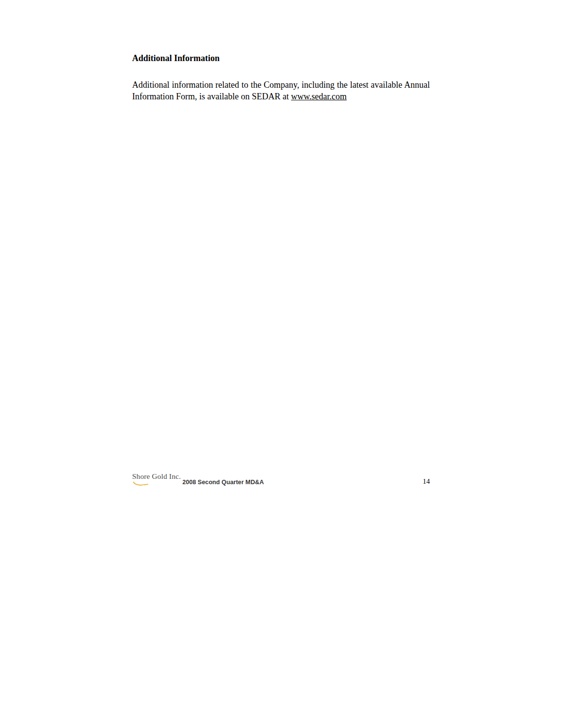Additional Information
Additional information related to the Company, including the latest available Annual Information Form, is available on SEDAR at www.sedar.com
Shore Gold Inc. 2008 Second Quarter MD&A
14